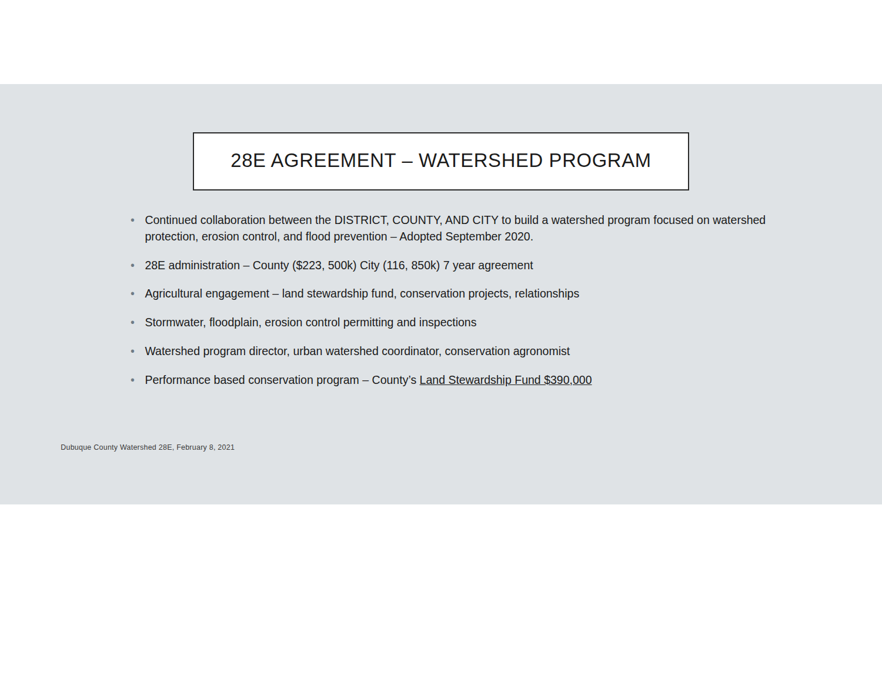28E AGREEMENT – WATERSHED PROGRAM
Continued collaboration between the DISTRICT, COUNTY, AND CITY to build a watershed program focused on watershed protection, erosion control, and flood prevention – Adopted September 2020.
28E administration – County ($223, 500k) City (116, 850k) 7 year agreement
Agricultural engagement – land stewardship fund, conservation projects, relationships
Stormwater, floodplain, erosion control permitting and inspections
Watershed program director, urban watershed coordinator, conservation agronomist
Performance based conservation program – County’s Land Stewardship Fund $390,000
Dubuque County Watershed 28E, February 8, 2021